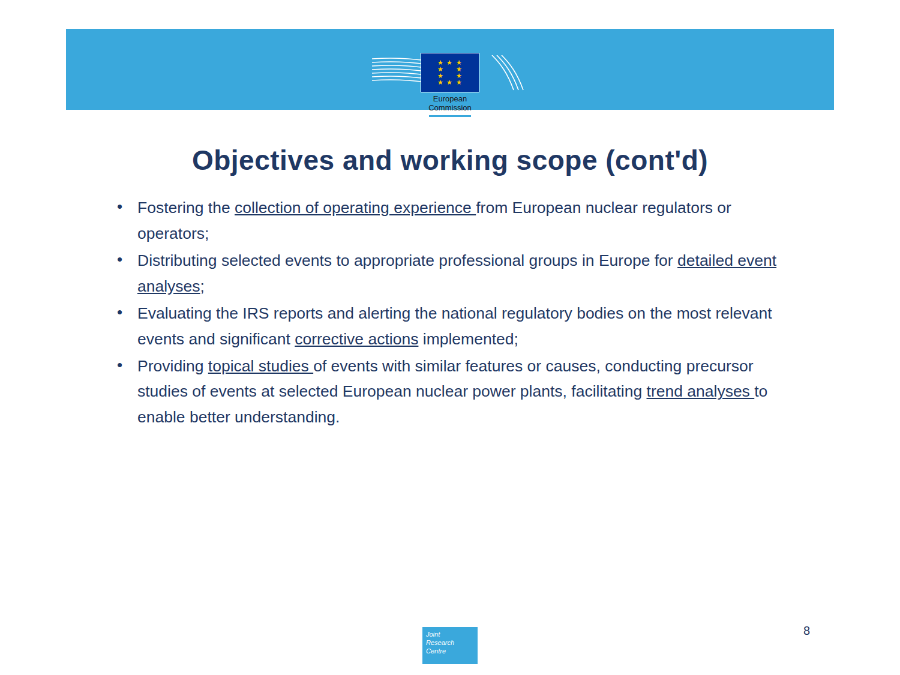★ ★ ★ ★ ★ ★ ★ ★ ★ ★
European
Commission
Objectives and working scope (cont'd)
Fostering the collection of operating experience from European nuclear regulators or operators;
Distributing selected events to appropriate professional groups in Europe for detailed event analyses;
Evaluating the IRS reports and alerting the national regulatory bodies on the most relevant events and significant corrective actions implemented;
Providing topical studies of events with similar features or causes, conducting precursor studies of events at selected European nuclear power plants, facilitating trend analyses to enable better understanding.
8
Joint
Research
Centre